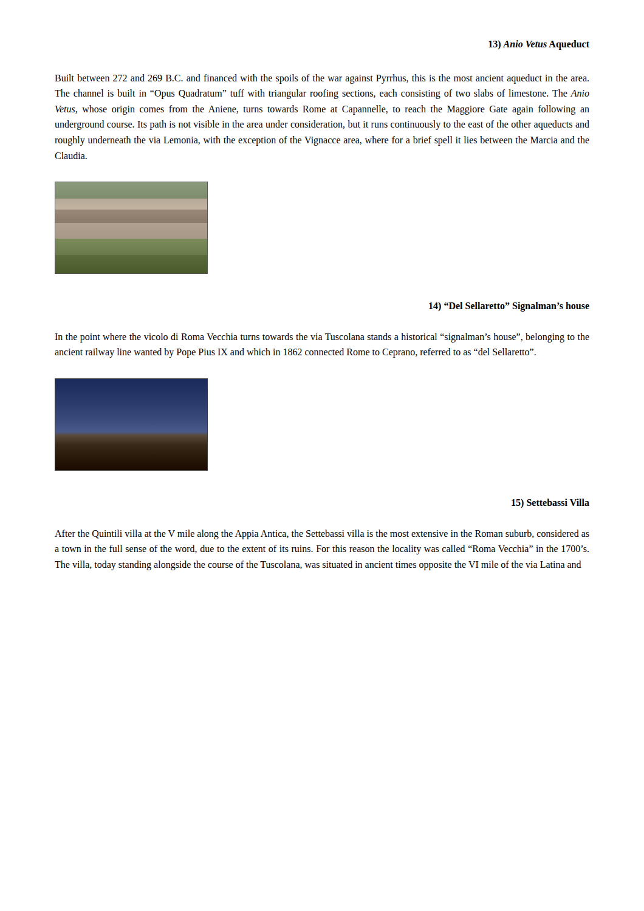13) Anio Vetus Aqueduct
Built between 272 and 269 B.C. and financed with the spoils of the war against Pyrrhus, this is the most ancient aqueduct in the area. The channel is built in “Opus Quadratum” tuff with triangular roofing sections, each consisting of two slabs of limestone. The Anio Vetus, whose origin comes from the Aniene, turns towards Rome at Capannelle, to reach the Maggiore Gate again following an underground course. Its path is not visible in the area under consideration, but it runs continuously to the east of the other aqueducts and roughly underneath the via Lemonia, with the exception of the Vignacce area, where for a brief spell it lies between the Marcia and the Claudia.
14) “Del Sellaretto” Signalman’s house
In the point where the vicolo di Roma Vecchia turns towards the via Tuscolana stands a historical “signalman’s house”, belonging to the ancient railway line wanted by Pope Pius IX and which in 1862 connected Rome to Ceprano, referred to as “del Sellaretto”.
15) Settebassi Villa
After the Quintili villa at the V mile along the Appia Antica, the Settebassi villa is the most extensive in the Roman suburb, considered as a town in the full sense of the word, due to the extent of its ruins. For this reason the locality was called “Roma Vecchia” in the 1700’s. The villa, today standing alongside the course of the Tuscolana, was situated in ancient times opposite the VI mile of the via Latina and